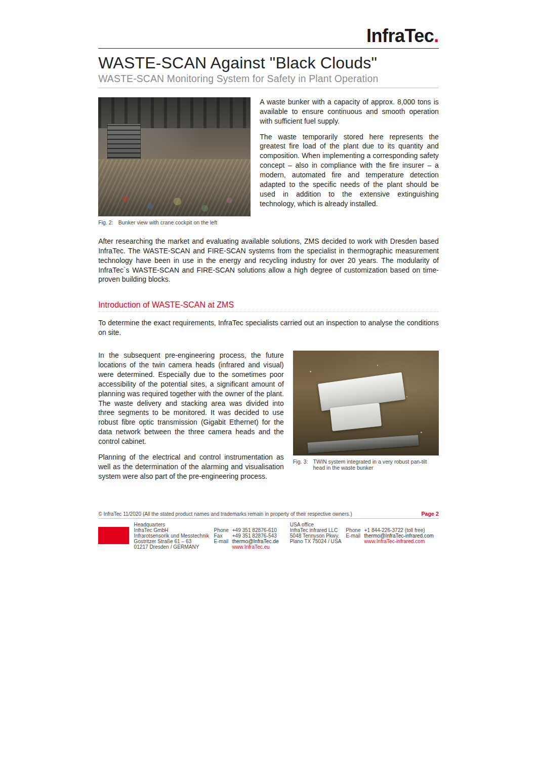InfraTec.
WASTE-SCAN Against "Black Clouds"
WASTE-SCAN Monitoring System for Safety in Plant Operation
Fig. 2: Bunker view with crane cockpit on the left
A waste bunker with a capacity of approx. 8,000 tons is available to ensure continuous and smooth operation with sufficient fuel supply.
The waste temporarily stored here represents the greatest fire load of the plant due to its quantity and composition. When implementing a corresponding safety concept – also in compliance with the fire insurer – a modern, automated fire and temperature detection adapted to the specific needs of the plant should be used in addition to the extensive extinguishing technology, which is already installed.
After researching the market and evaluating available solutions, ZMS decided to work with Dresden based InfraTec. The WASTE-SCAN and FIRE-SCAN systems from the specialist in thermographic measurement technology have been in use in the energy and recycling industry for over 20 years. The modularity of InfraTec`s WASTE-SCAN and FIRE-SCAN solutions allow a high degree of customization based on time-proven building blocks.
Introduction of WASTE-SCAN at ZMS
To determine the exact requirements, InfraTec specialists carried out an inspection to analyse the conditions on site.
In the subsequent pre-engineering process, the future locations of the twin camera heads (infrared and visual) were determined. Especially due to the sometimes poor accessibility of the potential sites, a significant amount of planning was required together with the owner of the plant. The waste delivery and stacking area was divided into three segments to be monitored. It was decided to use robust fibre optic transmission (Gigabit Ethernet) for the data network between the three camera heads and the control cabinet.
Planning of the electrical and control instrumentation as well as the determination of the alarming and visualisation system were also part of the pre-engineering process.
Fig. 3: TWIN system integrated in a very robust pan-tilt head in the waste bunker
© InfraTec 11/2020 (All the stated product names and trademarks remain in property of their respective owners.)
Page 2
Headquarters
| InfraTec GmbH | Phone | +49 351 82876-610 |
| Infrarotsensorik und Messtechnik | Fax | +49 351 82876-543 |
| Gostritzer Straße 61 – 63 | E-mail | thermo@InfraTec.de |
| 01217 Dresden / GERMANY | | www.InfraTec.eu |
USA office
| InfraTec infrared LLC | Phone | +1 844-226-3722 (toll free) |
| 5048 Tennyson Pkwy. | E-mail | thermo@InfraTec-infrared.com |
| Plano TX 75024 / USA | | www.InfraTec-infrared.com |